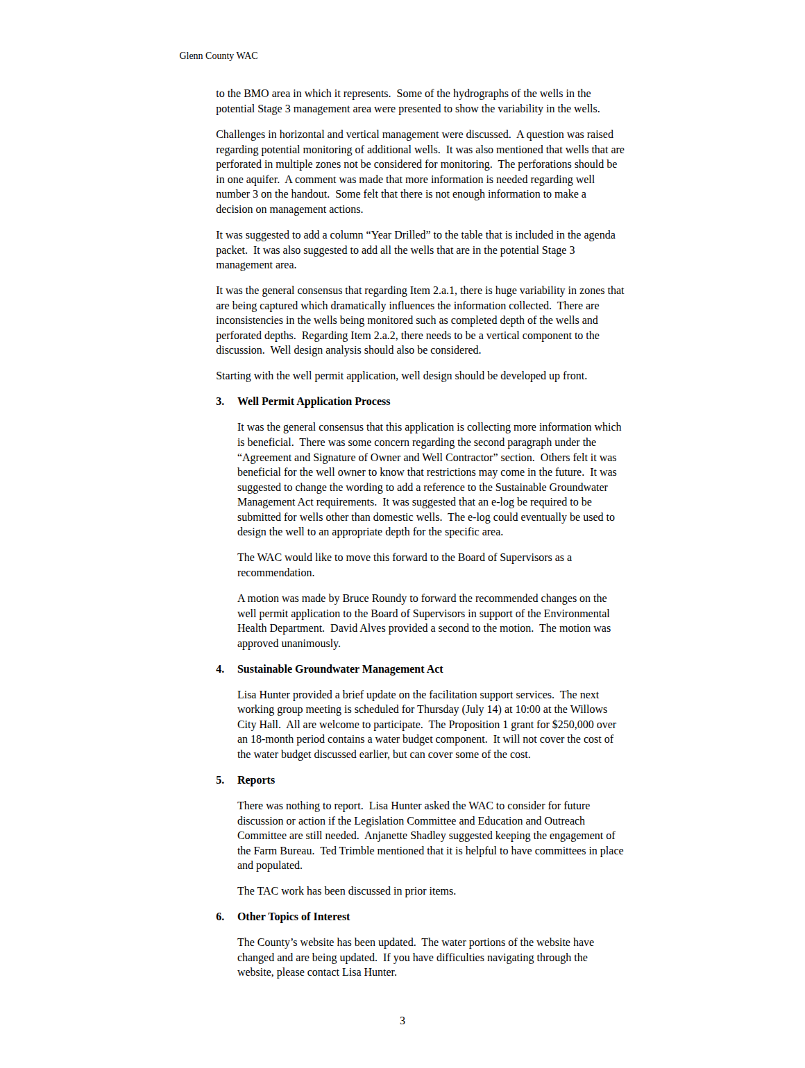Glenn County WAC
to the BMO area in which it represents. Some of the hydrographs of the wells in the potential Stage 3 management area were presented to show the variability in the wells.
Challenges in horizontal and vertical management were discussed. A question was raised regarding potential monitoring of additional wells. It was also mentioned that wells that are perforated in multiple zones not be considered for monitoring. The perforations should be in one aquifer. A comment was made that more information is needed regarding well number 3 on the handout. Some felt that there is not enough information to make a decision on management actions.
It was suggested to add a column “Year Drilled” to the table that is included in the agenda packet. It was also suggested to add all the wells that are in the potential Stage 3 management area.
It was the general consensus that regarding Item 2.a.1, there is huge variability in zones that are being captured which dramatically influences the information collected. There are inconsistencies in the wells being monitored such as completed depth of the wells and perforated depths. Regarding Item 2.a.2, there needs to be a vertical component to the discussion. Well design analysis should also be considered.
Starting with the well permit application, well design should be developed up front.
3.
Well Permit Application Process
It was the general consensus that this application is collecting more information which is beneficial. There was some concern regarding the second paragraph under the “Agreement and Signature of Owner and Well Contractor” section. Others felt it was beneficial for the well owner to know that restrictions may come in the future. It was suggested to change the wording to add a reference to the Sustainable Groundwater Management Act requirements. It was suggested that an e-log be required to be submitted for wells other than domestic wells. The e-log could eventually be used to design the well to an appropriate depth for the specific area.
The WAC would like to move this forward to the Board of Supervisors as a recommendation.
A motion was made by Bruce Roundy to forward the recommended changes on the well permit application to the Board of Supervisors in support of the Environmental Health Department. David Alves provided a second to the motion. The motion was approved unanimously.
4.
Sustainable Groundwater Management Act
Lisa Hunter provided a brief update on the facilitation support services. The next working group meeting is scheduled for Thursday (July 14) at 10:00 at the Willows City Hall. All are welcome to participate. The Proposition 1 grant for $250,000 over an 18-month period contains a water budget component. It will not cover the cost of the water budget discussed earlier, but can cover some of the cost.
5.
Reports
There was nothing to report. Lisa Hunter asked the WAC to consider for future discussion or action if the Legislation Committee and Education and Outreach Committee are still needed. Anjanette Shadley suggested keeping the engagement of the Farm Bureau. Ted Trimble mentioned that it is helpful to have committees in place and populated.
The TAC work has been discussed in prior items.
6.
Other Topics of Interest
The County’s website has been updated. The water portions of the website have changed and are being updated. If you have difficulties navigating through the website, please contact Lisa Hunter.
3